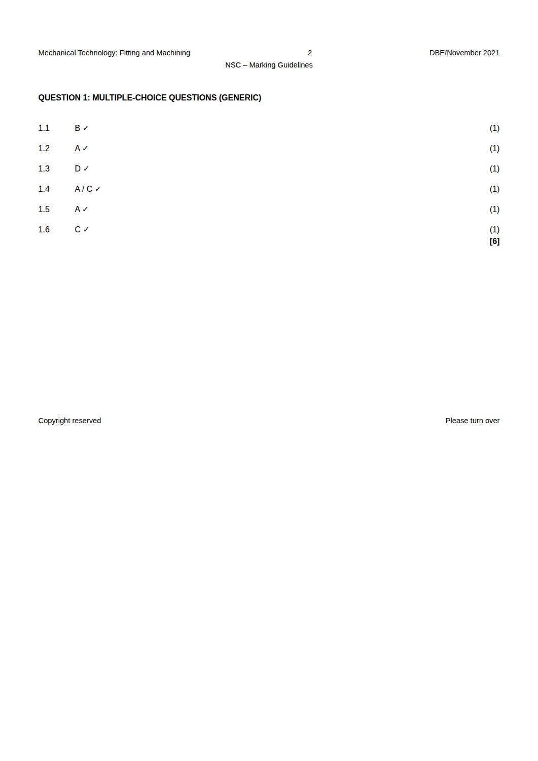Mechanical Technology: Fitting and Machining 2 DBE/November 2021
NSC – Marking Guidelines
QUESTION 1: MULTIPLE-CHOICE QUESTIONS (GENERIC)
| 1.1 | B ✓ | (1) |
| 1.2 | A ✓ | (1) |
| 1.3 | D ✓ | (1) |
| 1.4 | A / C ✓ | (1) |
| 1.5 | A ✓ | (1) |
| 1.6 | C ✓ | (1) [6] |
Copyright reserved Please turn over